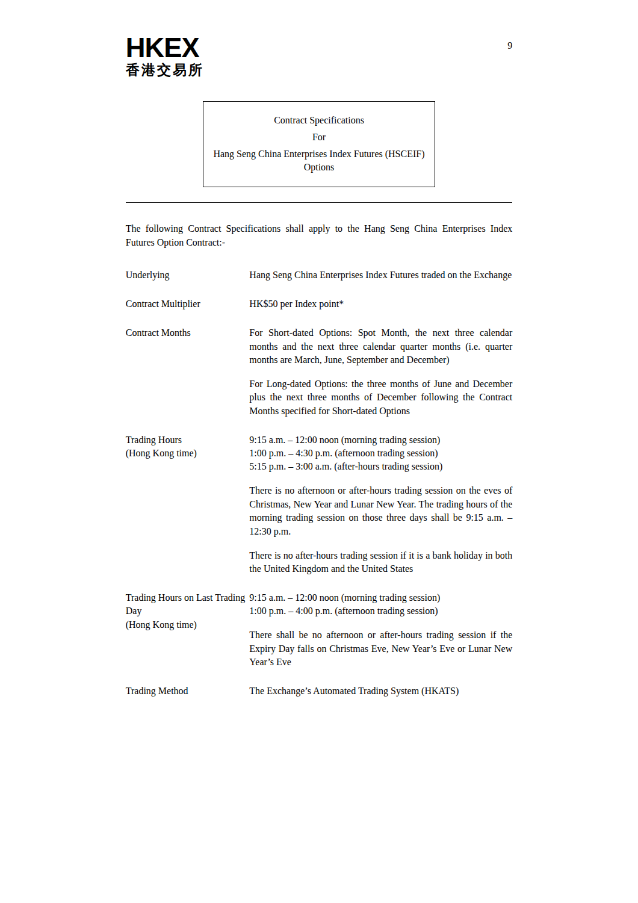HKEX 香港交易所
9
Contract Specifications
For
Hang Seng China Enterprises Index Futures (HSCEIF) Options
The following Contract Specifications shall apply to the Hang Seng China Enterprises Index Futures Option Contract:-
| Underlying | Hang Seng China Enterprises Index Futures traded on the Exchange |
| Contract Multiplier | HK$50 per Index point* |
| Contract Months | For Short-dated Options: Spot Month, the next three calendar months and the next three calendar quarter months (i.e. quarter months are March, June, September and December) For Long-dated Options: the three months of June and December plus the next three months of December following the Contract Months specified for Short-dated Options |
| Trading Hours (Hong Kong time) | 9:15 a.m. – 12:00 noon (morning trading session) 1:00 p.m. – 4:30 p.m. (afternoon trading session) 5:15 p.m. – 3:00 a.m. (after-hours trading session) There is no afternoon or after-hours trading session on the eves of Christmas, New Year and Lunar New Year. The trading hours of the morning trading session on those three days shall be 9:15 a.m. – 12:30 p.m. There is no after-hours trading session if it is a bank holiday in both the United Kingdom and the United States |
| Trading Hours on Last Trading Day (Hong Kong time) | 9:15 a.m. – 12:00 noon (morning trading session) 1:00 p.m. – 4:00 p.m. (afternoon trading session) There shall be no afternoon or after-hours trading session if the Expiry Day falls on Christmas Eve, New Year’s Eve or Lunar New Year’s Eve |
| Trading Method | The Exchange’s Automated Trading System (HKATS) |